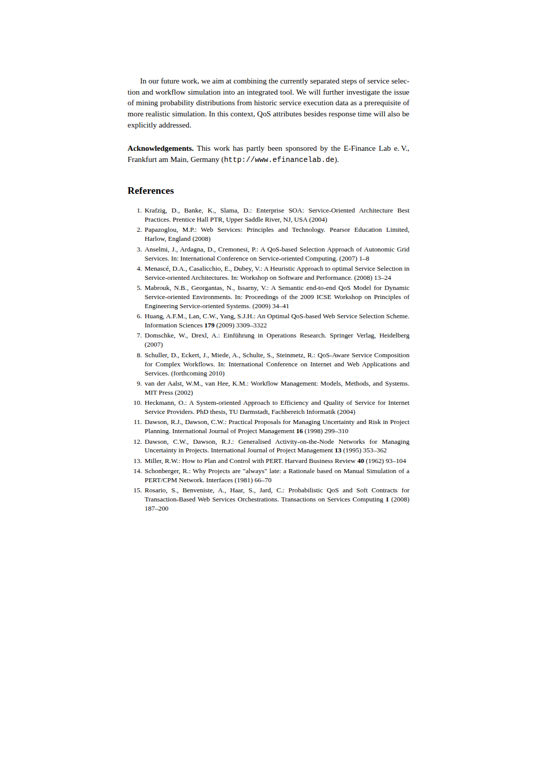In our future work, we aim at combining the currently separated steps of service selection and workflow simulation into an integrated tool. We will further investigate the issue of mining probability distributions from historic service execution data as a prerequisite of more realistic simulation. In this context, QoS attributes besides response time will also be explicitly addressed.
Acknowledgements. This work has partly been sponsored by the E-Finance Lab e. V., Frankfurt am Main, Germany (http://www.efinancelab.de).
References
Krafzig, D., Banke, K., Slama, D.: Enterprise SOA: Service-Oriented Architecture Best Practices. Prentice Hall PTR, Upper Saddle River, NJ, USA (2004)
Papazoglou, M.P.: Web Services: Principles and Technology. Pearsor Education Limited, Harlow, England (2008)
Anselmi, J., Ardagna, D., Cremonesi, P.: A QoS-based Selection Approach of Autonomic Grid Services. In: International Conference on Service-oriented Computing. (2007) 1–8
Menascé, D.A., Casalicchio, E., Dubey, V.: A Heuristic Approach to optimal Service Selection in Service-oriented Architectures. In: Workshop on Software and Performance. (2008) 13–24
Mabrouk, N.B., Georgantas, N., Issarny, V.: A Semantic end-to-end QoS Model for Dynamic Service-oriented Environments. In: Proceedings of the 2009 ICSE Workshop on Principles of Engineering Service-oriented Systems. (2009) 34–41
Huang, A.F.M., Lan, C.W., Yang, S.J.H.: An Optimal QoS-based Web Service Selection Scheme. Information Sciences 179 (2009) 3309–3322
Domschke, W., Drexl, A.: Einführung in Operations Research. Springer Verlag, Heidelberg (2007)
Schuller, D., Eckert, J., Miede, A., Schulte, S., Steinmetz, R.: QoS-Aware Service Composition for Complex Workflows. In: International Conference on Internet and Web Applications and Services. (forthcoming 2010)
van der Aalst, W.M., van Hee, K.M.: Workflow Management: Models, Methods, and Systems. MIT Press (2002)
Heckmann, O.: A System-oriented Approach to Efficiency and Quality of Service for Internet Service Providers. PhD thesis, TU Darmstadt, Fachbereich Informatik (2004)
Dawson, R.J., Dawson, C.W.: Practical Proposals for Managing Uncertainty and Risk in Project Planning. International Journal of Project Management 16 (1998) 299–310
Dawson, C.W., Dawson, R.J.: Generalised Activity-on-the-Node Networks for Managing Uncertainty in Projects. International Journal of Project Management 13 (1995) 353–362
Miller, R.W.: How to Plan and Control with PERT. Harvard Business Review 40 (1962) 93–104
Schonberger, R.: Why Projects are "always" late: a Rationale based on Manual Simulation of a PERT/CPM Network. Interfaces (1981) 66–70
Rosario, S., Benveniste, A., Haar, S., Jard, C.: Probabilistic QoS and Soft Contracts for Transaction-Based Web Services Orchestrations. Transactions on Services Computing 1 (2008) 187–200